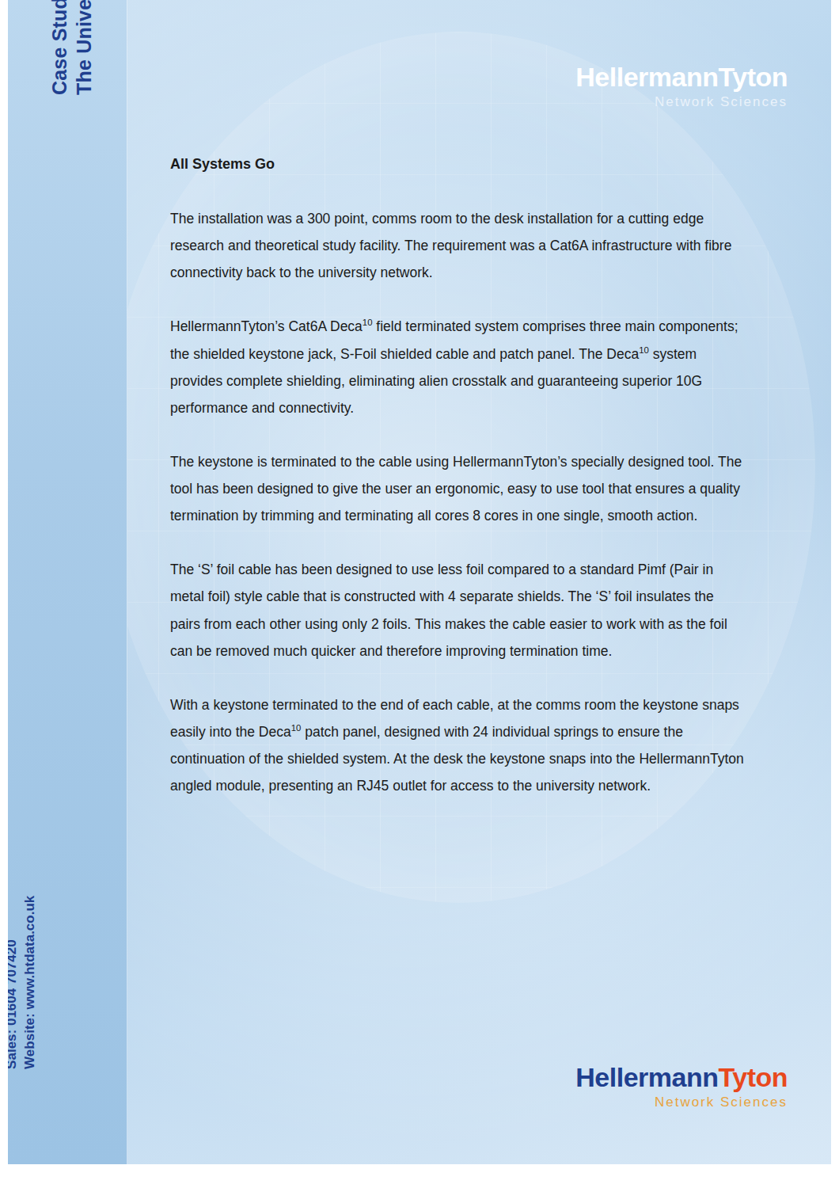Case Study—The Kavli Institute, The University of Cambridge
Sales: 01604 707420
Website: www.htdata.co.uk
Hellermann Tyton
Network Sciences
All Systems Go
The installation was a 300 point, comms room to the desk installation for a cutting edge research and theoretical study facility. The requirement was a Cat6A infrastructure with fibre connectivity back to the university network.
HellermannTyton’s Cat6A Deca10 field terminated system comprises three main components; the shielded keystone jack, S-Foil shielded cable and patch panel. The Deca10 system provides complete shielding, eliminating alien crosstalk and guaranteeing superior 10G performance and connectivity.
The keystone is terminated to the cable using HellermannTyton’s specially designed tool. The tool has been designed to give the user an ergonomic, easy to use tool that ensures a quality termination by trimming and terminating all cores 8 cores in one single, smooth action.
The ‘S’ foil cable has been designed to use less foil compared to a standard Pimf (Pair in metal foil) style cable that is constructed with 4 separate shields. The ‘S’ foil insulates the pairs from each other using only 2 foils. This makes the cable easier to work with as the foil can be removed much quicker and therefore improving termination time.
With a keystone terminated to the end of each cable, at the comms room the keystone snaps easily into the Deca10 patch panel, designed with 24 individual springs to ensure the continuation of the shielded system. At the desk the keystone snaps into the HellermannTyton angled module, presenting an RJ45 outlet for access to the university network.
Hellermann Tyton
Network Sciences